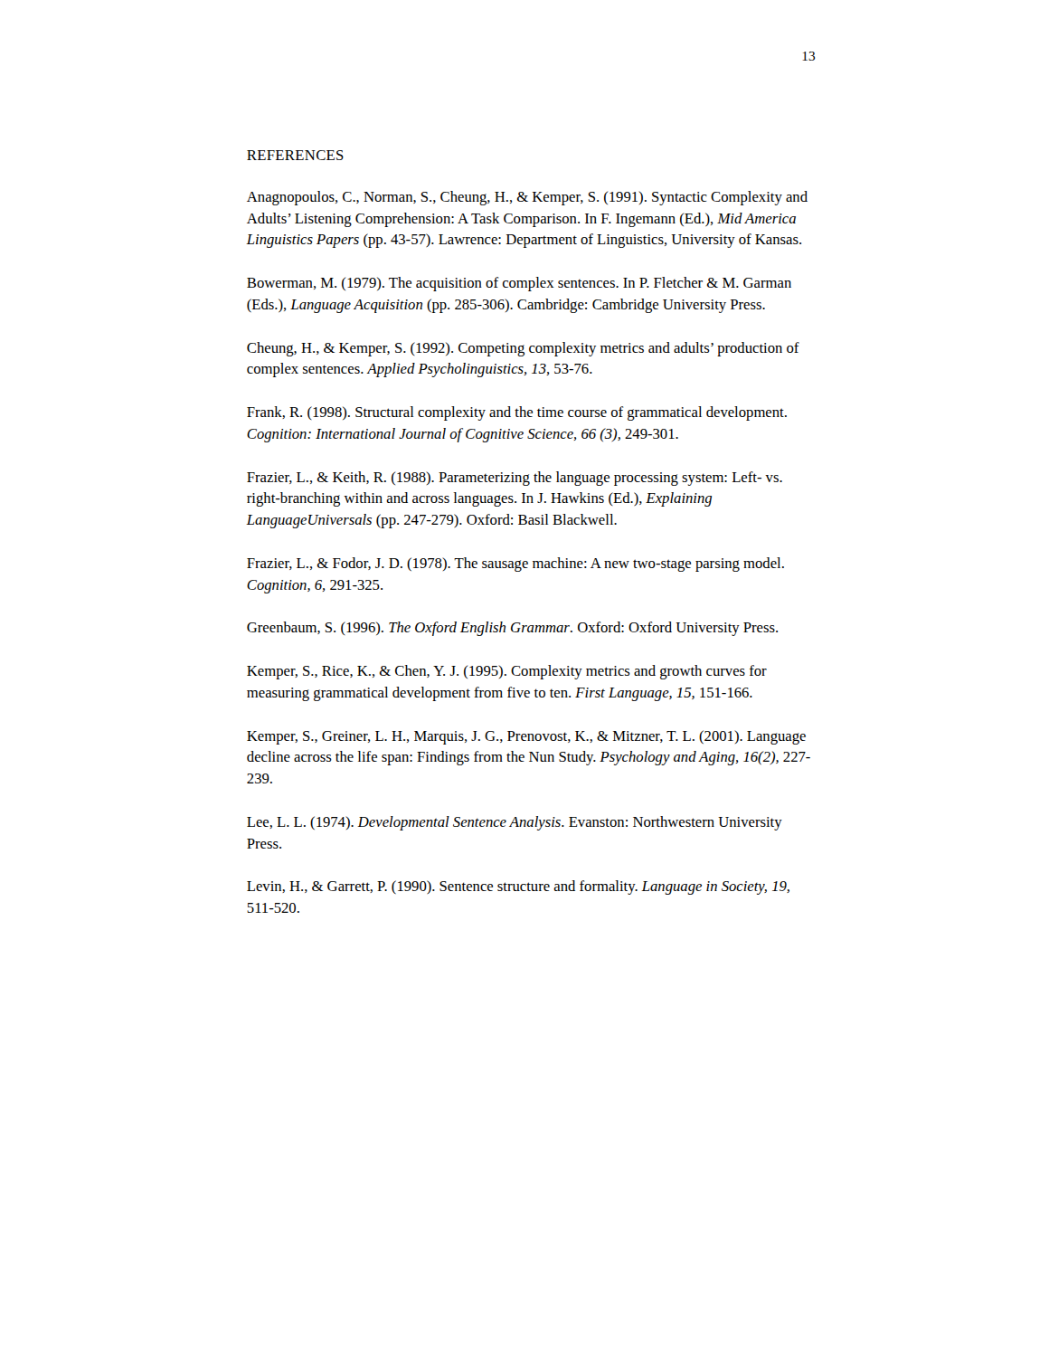13
REFERENCES
Anagnopoulos, C., Norman, S., Cheung, H., & Kemper, S. (1991). Syntactic Complexity and Adults’ Listening Comprehension: A Task Comparison. In F. Ingemann (Ed.), Mid America Linguistics Papers (pp. 43-57). Lawrence: Department of Linguistics, University of Kansas.
Bowerman, M. (1979). The acquisition of complex sentences. In P. Fletcher & M. Garman (Eds.), Language Acquisition (pp. 285-306). Cambridge: Cambridge University Press.
Cheung, H., & Kemper, S. (1992). Competing complexity metrics and adults’ production of complex sentences. Applied Psycholinguistics, 13, 53-76.
Frank, R. (1998). Structural complexity and the time course of grammatical development. Cognition: International Journal of Cognitive Science, 66 (3), 249-301.
Frazier, L., & Keith, R. (1988). Parameterizing the language processing system: Left- vs. right-branching within and across languages. In J. Hawkins (Ed.), Explaining LanguageUniversals (pp. 247-279). Oxford: Basil Blackwell.
Frazier, L., & Fodor, J. D. (1978). The sausage machine: A new two-stage parsing model. Cognition, 6, 291-325.
Greenbaum, S. (1996). The Oxford English Grammar. Oxford: Oxford University Press.
Kemper, S., Rice, K., & Chen, Y. J. (1995). Complexity metrics and growth curves for measuring grammatical development from five to ten. First Language, 15, 151-166.
Kemper, S., Greiner, L. H., Marquis, J. G., Prenovost, K., & Mitzner, T. L. (2001). Language decline across the life span: Findings from the Nun Study. Psychology and Aging, 16(2), 227-239.
Lee, L. L. (1974). Developmental Sentence Analysis. Evanston: Northwestern University Press.
Levin, H., & Garrett, P. (1990). Sentence structure and formality. Language in Society, 19, 511-520.